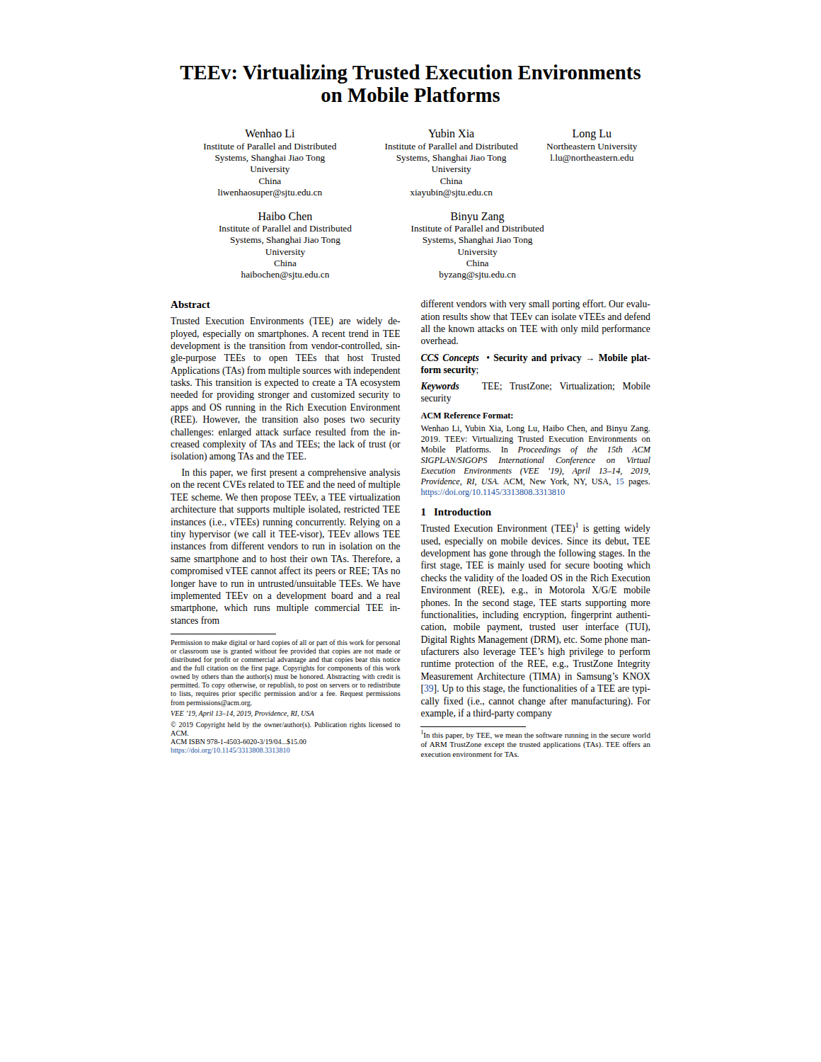TEEv: Virtualizing Trusted Execution Environments
on Mobile Platforms
| Wenhao Li Institute of Parallel and Distributed Systems, Shanghai Jiao Tong University China liwenhaosuper@sjtu.edu.cn | Yubin Xia Institute of Parallel and Distributed Systems, Shanghai Jiao Tong University China xiayubin@sjtu.edu.cn | Long Lu Northeastern University l.lu@northeastern.edu |
| Haibo Chen Institute of Parallel and Distributed Systems, Shanghai Jiao Tong University China haibochen@sjtu.edu.cn | Binyu Zang Institute of Parallel and Distributed Systems, Shanghai Jiao Tong University China byzang@sjtu.edu.cn |
Abstract
Trusted Execution Environments (TEE) are widely deployed, especially on smartphones. A recent trend in TEE development is the transition from vendor-controlled, single-purpose TEEs to open TEEs that host Trusted Applications (TAs) from multiple sources with independent tasks. This transition is expected to create a TA ecosystem needed for providing stronger and customized security to apps and OS running in the Rich Execution Environment (REE). However, the transition also poses two security challenges: enlarged attack surface resulted from the increased complexity of TAs and TEEs; the lack of trust (or isolation) among TAs and the TEE.
In this paper, we first present a comprehensive analysis on the recent CVEs related to TEE and the need of multiple TEE scheme. We then propose TEEv, a TEE virtualization architecture that supports multiple isolated, restricted TEE instances (i.e., vTEEs) running concurrently. Relying on a tiny hypervisor (we call it TEE-visor), TEEv allows TEE instances from different vendors to run in isolation on the same smartphone and to host their own TAs. Therefore, a compromised vTEE cannot affect its peers or REE; TAs no longer have to run in untrusted/unsuitable TEEs. We have implemented TEEv on a development board and a real smartphone, which runs multiple commercial TEE instances from
Permission to make digital or hard copies of all or part of this work for personal or classroom use is granted without fee provided that copies are not made or distributed for profit or commercial advantage and that copies bear this notice and the full citation on the first page. Copyrights for components of this work owned by others than the author(s) must be honored. Abstracting with credit is permitted. To copy otherwise, or republish, to post on servers or to redistribute to lists, requires prior specific permission and/or a fee. Request permissions from permissions@acm.org.
VEE ’19, April 13–14, 2019, Providence, RI, USA
© 2019 Copyright held by the owner/author(s). Publication rights licensed to ACM.
ACM ISBN 978-1-4503-6020-3/19/04...$15.00
https://doi.org/10.1145/3313808.3313810
different vendors with very small porting effort. Our evaluation results show that TEEv can isolate vTEEs and defend all the known attacks on TEE with only mild performance overhead.
CCS Concepts • Security and privacy → Mobile platform security;
Keywords TEE; TrustZone; Virtualization; Mobile security
ACM Reference Format:
Wenhao Li, Yubin Xia, Long Lu, Haibo Chen, and Binyu Zang. 2019. TEEv: Virtualizing Trusted Execution Environments on Mobile Platforms. In Proceedings of the 15th ACM SIGPLAN/SIGOPS International Conference on Virtual Execution Environments (VEE ’19), April 13–14, 2019, Providence, RI, USA. ACM, New York, NY, USA, 15 pages. https://doi.org/10.1145/3313808.3313810
1 Introduction
Trusted Execution Environment (TEE)1 is getting widely used, especially on mobile devices. Since its debut, TEE development has gone through the following stages. In the first stage, TEE is mainly used for secure booting which checks the validity of the loaded OS in the Rich Execution Environment (REE), e.g., in Motorola X/G/E mobile phones. In the second stage, TEE starts supporting more functionalities, including encryption, fingerprint authentication, mobile payment, trusted user interface (TUI), Digital Rights Management (DRM), etc. Some phone manufacturers also leverage TEE’s high privilege to perform runtime protection of the REE, e.g., TrustZone Integrity Measurement Architecture (TIMA) in Samsung’s KNOX [39]. Up to this stage, the functionalities of a TEE are typically fixed (i.e., cannot change after manufacturing). For example, if a third-party company
1In this paper, by TEE, we mean the software running in the secure world of ARM TrustZone except the trusted applications (TAs). TEE offers an execution environment for TAs.